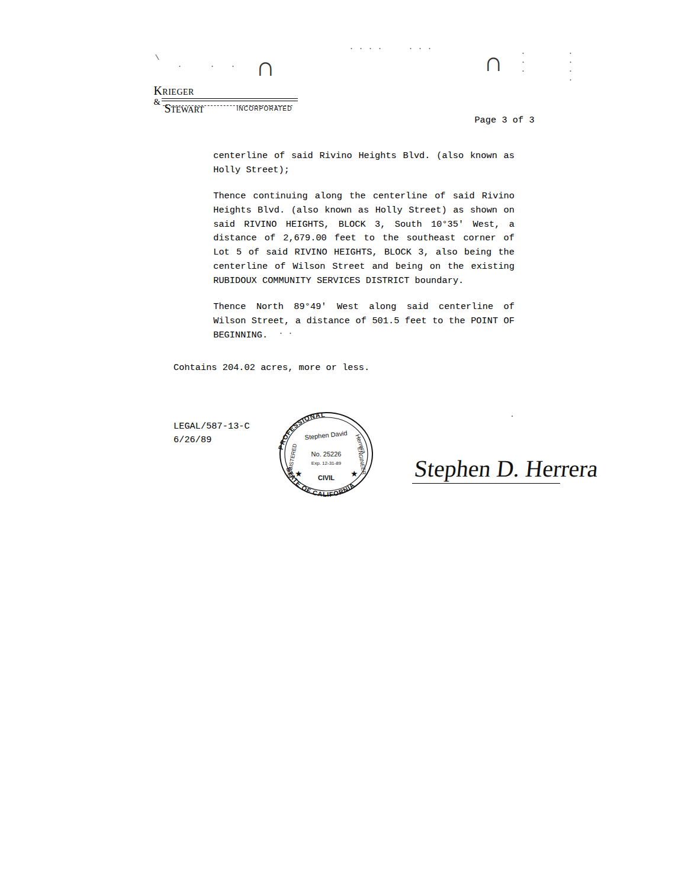\ . . . . . . . . . . . . . . . . . ∩ ∩
Krieger & ----------------------------------------- Stewart INCORPORATED
Page 3 of 3
centerline of said Rivino Heights Blvd. (also known as Holly Street);
Thence continuing along the centerline of said Rivino Heights Blvd. (also known as Holly Street) as shown on said RIVINO HEIGHTS, BLOCK 3, South 10°35' West, a distance of 2,679.00 feet to the southeast corner of Lot 5 of said RIVINO HEIGHTS, BLOCK 3, also being the centerline of Wilson Street and being on the existing RUBIDOUX COMMUNITY SERVICES DISTRICT boundary.
Thence North 89°49' West along said centerline of Wilson Street, a distance of 501.5 feet to the POINT OF BEGINNING.
Contains 204.02 acres, more or less.
LEGAL/587-13-C
6/26/89
PROFESSIONAL STATE OF CALIFORNIA Stephen David Herrera REGISTERED ENGINEER No. 25226 Exp. 12-31-89 CIVIL ★ ★
Stephen D. Herrera
. .
. .
.